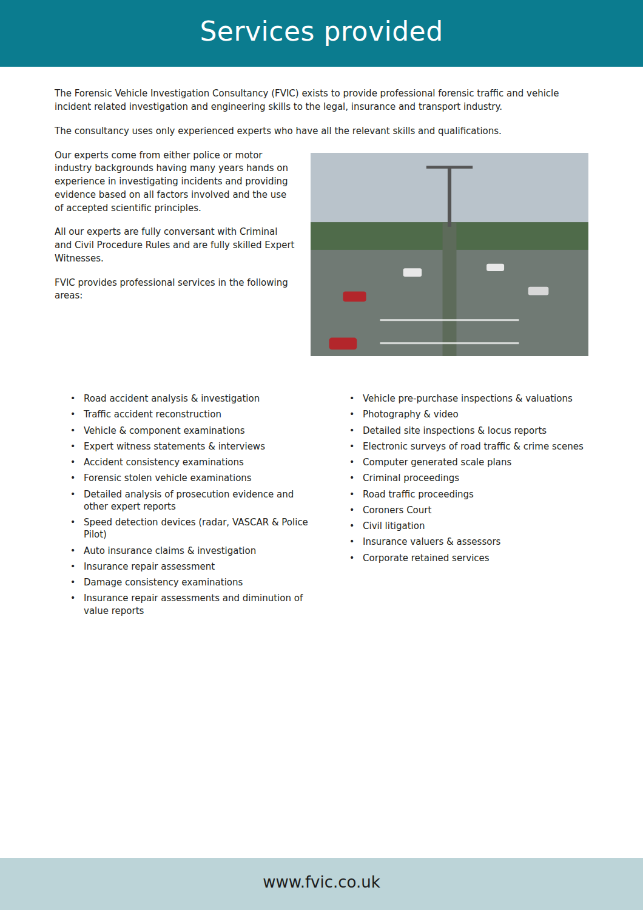Services provided
The Forensic Vehicle Investigation Consultancy (FVIC) exists to provide professional forensic traffic and vehicle incident related investigation and engineering skills to the legal, insurance and transport industry.
The consultancy uses only experienced experts who have all the relevant skills and qualifications.
Our experts come from either police or motor industry backgrounds having many years hands on experience in investigating incidents and providing evidence based on all factors involved and the use of accepted scientific principles.
All our experts are fully conversant with Criminal and Civil Procedure Rules and are fully skilled Expert Witnesses.
FVIC provides professional services in the following areas:
Road accident analysis & investigation
Traffic accident reconstruction
Vehicle & component examinations
Expert witness statements & interviews
Accident consistency examinations
Forensic stolen vehicle examinations
Detailed analysis of prosecution evidence and other expert reports
Speed detection devices (radar, VASCAR & Police Pilot)
Auto insurance claims & investigation
Insurance repair assessment
Damage consistency examinations
Insurance repair assessments and diminution of value reports
Vehicle pre-purchase inspections & valuations
Photography & video
Detailed site inspections & locus reports
Electronic surveys of road traffic & crime scenes
Computer generated scale plans
Criminal proceedings
Road traffic proceedings
Coroners Court
Civil litigation
Insurance valuers & assessors
Corporate retained services
www.fvic.co.uk